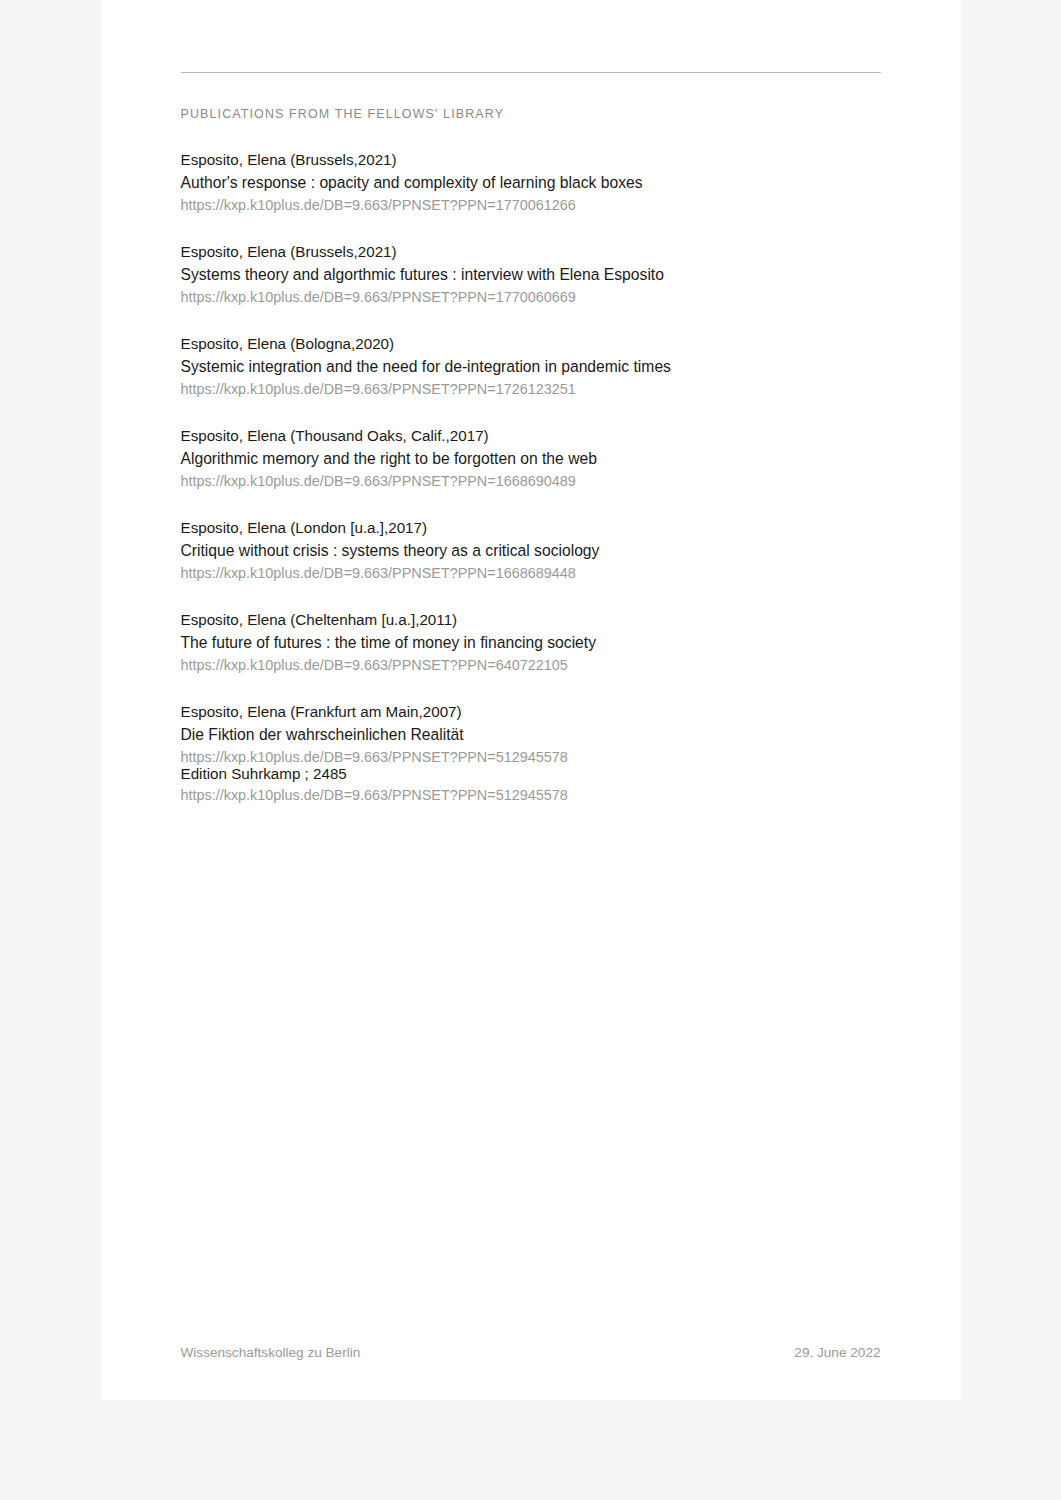Publications from the Fellows' Library
Esposito, Elena (Brussels,2021)
Author's response : opacity and complexity of learning black boxes
https://kxp.k10plus.de/DB=9.663/PPNSET?PPN=1770061266
Esposito, Elena (Brussels,2021)
Systems theory and algorthmic futures : interview with Elena Esposito
https://kxp.k10plus.de/DB=9.663/PPNSET?PPN=1770060669
Esposito, Elena (Bologna,2020)
Systemic integration and the need for de-integration in pandemic times
https://kxp.k10plus.de/DB=9.663/PPNSET?PPN=1726123251
Esposito, Elena (Thousand Oaks, Calif.,2017)
Algorithmic memory and the right to be forgotten on the web
https://kxp.k10plus.de/DB=9.663/PPNSET?PPN=1668690489
Esposito, Elena (London [u.a.],2017)
Critique without crisis : systems theory as a critical sociology
https://kxp.k10plus.de/DB=9.663/PPNSET?PPN=1668689448
Esposito, Elena (Cheltenham [u.a.],2011)
The future of futures : the time of money in financing society
https://kxp.k10plus.de/DB=9.663/PPNSET?PPN=640722105
Esposito, Elena (Frankfurt am Main,2007)
Die Fiktion der wahrscheinlichen Realität
https://kxp.k10plus.de/DB=9.663/PPNSET?PPN=512945578
Edition Suhrkamp ; 2485
https://kxp.k10plus.de/DB=9.663/PPNSET?PPN=512945578
Wissenschaftskolleg zu Berlin 29. June 2022